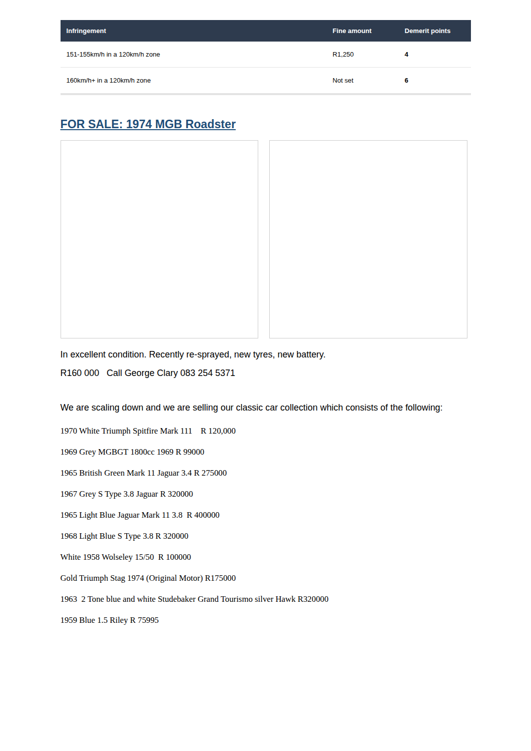| Infringement | Fine amount | Demerit points |
| --- | --- | --- |
| 151-155km/h in a 120km/h zone | R1,250 | 4 |
| 160km/h+ in a 120km/h zone | Not set | 6 |
FOR SALE: 1974 MGB Roadster
In excellent condition. Recently re-sprayed, new tyres, new battery.
R160 000 Call George Clary 083 254 5371
We are scaling down and we are selling our classic car collection which consists of the following:
1970 White Triumph Spitfire Mark 111 R 120,000
1969 Grey MGBGT 1800cc 1969 R 99000
1965 British Green Mark 11 Jaguar 3.4 R 275000
1967 Grey S Type 3.8 Jaguar R 320000
1965 Light Blue Jaguar Mark 11 3.8 R 400000
1968 Light Blue S Type 3.8 R 320000
White 1958 Wolseley 15/50 R 100000
Gold Triumph Stag 1974 (Original Motor) R175000
1963 2 Tone blue and white Studebaker Grand Tourismo silver Hawk R320000
1959 Blue 1.5 Riley R 75995